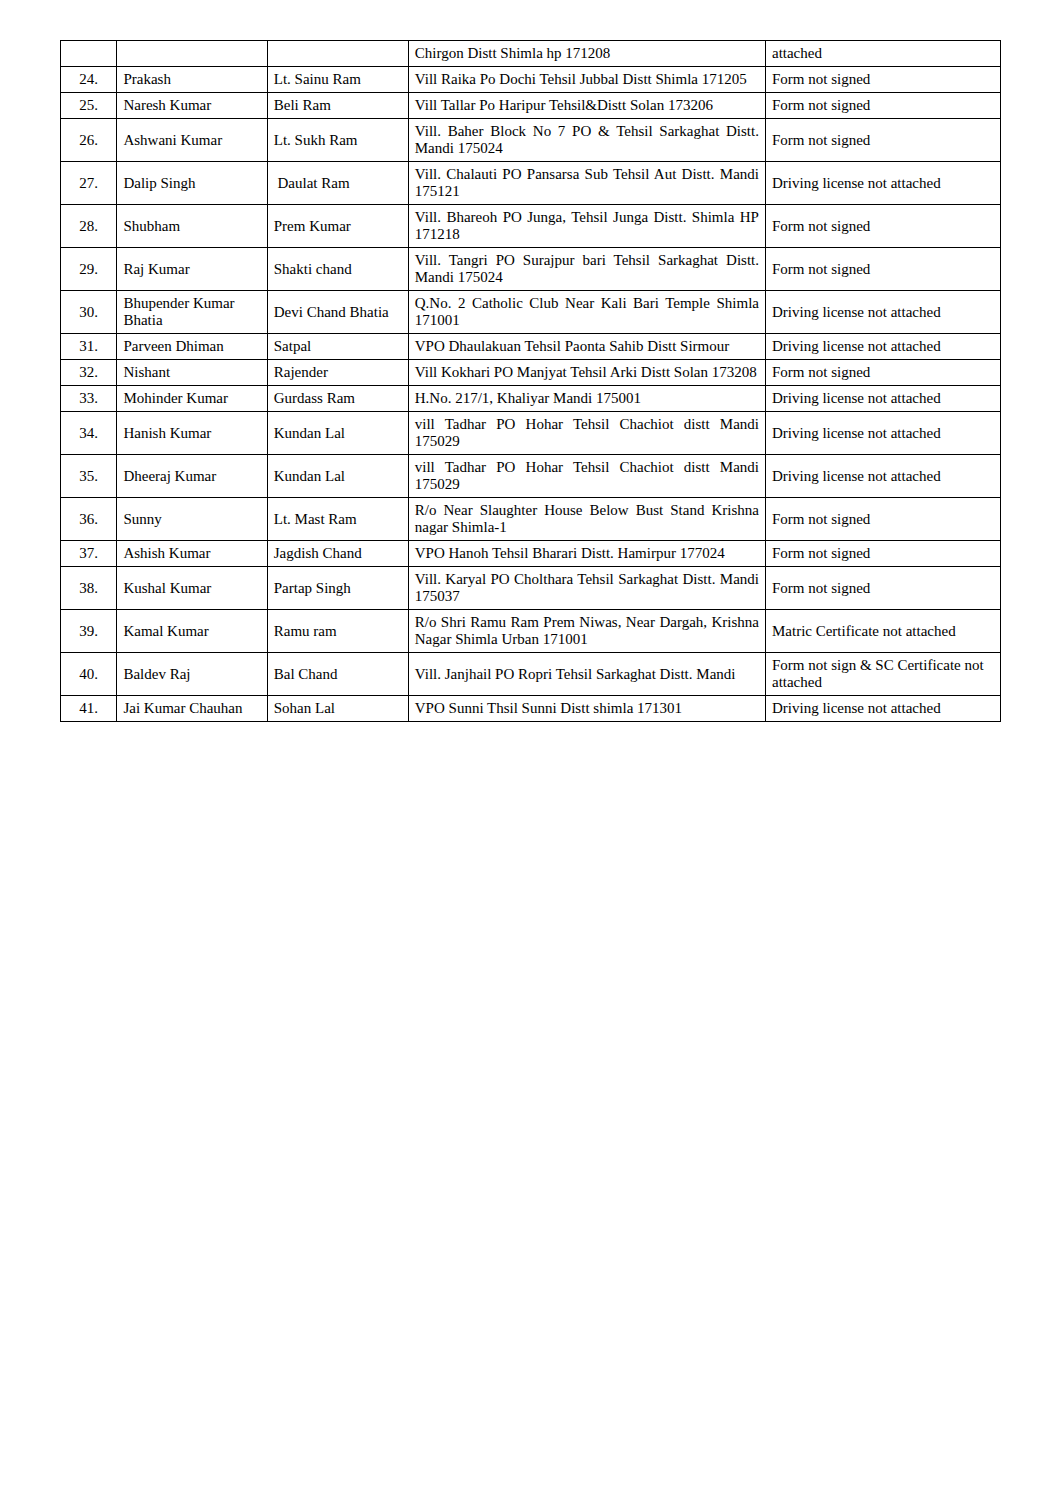| | | | Chirgon Distt Shimla hp 171208 | attached |
| 24. | Prakash | Lt. Sainu Ram | Vill Raika Po Dochi Tehsil Jubbal Distt Shimla 171205 | Form not signed |
| 25. | Naresh Kumar | Beli Ram | Vill Tallar Po Haripur Tehsil&Distt Solan 173206 | Form not signed |
| 26. | Ashwani Kumar | Lt. Sukh Ram | Vill. Baher Block No 7 PO & Tehsil Sarkaghat Distt. Mandi 175024 | Form not signed |
| 27. | Dalip Singh | Daulat Ram | Vill. Chalauti PO Pansarsa Sub Tehsil Aut Distt. Mandi 175121 | Driving license not attached |
| 28. | Shubham | Prem Kumar | Vill. Bhareoh PO Junga, Tehsil Junga Distt. Shimla HP 171218 | Form not signed |
| 29. | Raj Kumar | Shakti chand | Vill. Tangri PO Surajpur bari Tehsil Sarkaghat Distt. Mandi 175024 | Form not signed |
| 30. | Bhupender Kumar Bhatia | Devi Chand Bhatia | Q.No. 2 Catholic Club Near Kali Bari Temple Shimla 171001 | Driving license not attached |
| 31. | Parveen Dhiman | Satpal | VPO Dhaulakuan Tehsil Paonta Sahib Distt Sirmour | Driving license not attached |
| 32. | Nishant | Rajender | Vill Kokhari PO Manjyat Tehsil Arki Distt Solan 173208 | Form not signed |
| 33. | Mohinder Kumar | Gurdass Ram | H.No. 217/1, Khaliyar Mandi 175001 | Driving license not attached |
| 34. | Hanish Kumar | Kundan Lal | vill Tadhar PO Hohar Tehsil Chachiot distt Mandi 175029 | Driving license not attached |
| 35. | Dheeraj Kumar | Kundan Lal | vill Tadhar PO Hohar Tehsil Chachiot distt Mandi 175029 | Driving license not attached |
| 36. | Sunny | Lt. Mast Ram | R/o Near Slaughter House Below Bust Stand Krishna nagar Shimla-1 | Form not signed |
| 37. | Ashish Kumar | Jagdish Chand | VPO Hanoh Tehsil Bharari Distt. Hamirpur 177024 | Form not signed |
| 38. | Kushal Kumar | Partap Singh | Vill. Karyal PO Cholthara Tehsil Sarkaghat Distt. Mandi 175037 | Form not signed |
| 39. | Kamal Kumar | Ramu ram | R/o Shri Ramu Ram Prem Niwas, Near Dargah, Krishna Nagar Shimla Urban 171001 | Matric Certificate not attached |
| 40. | Baldev Raj | Bal Chand | Vill. Janjhail PO Ropri Tehsil Sarkaghat Distt. Mandi | Form not sign & SC Certificate not attached |
| 41. | Jai Kumar Chauhan | Sohan Lal | VPO Sunni Thsil Sunni Distt shimla 171301 | Driving license not attached |